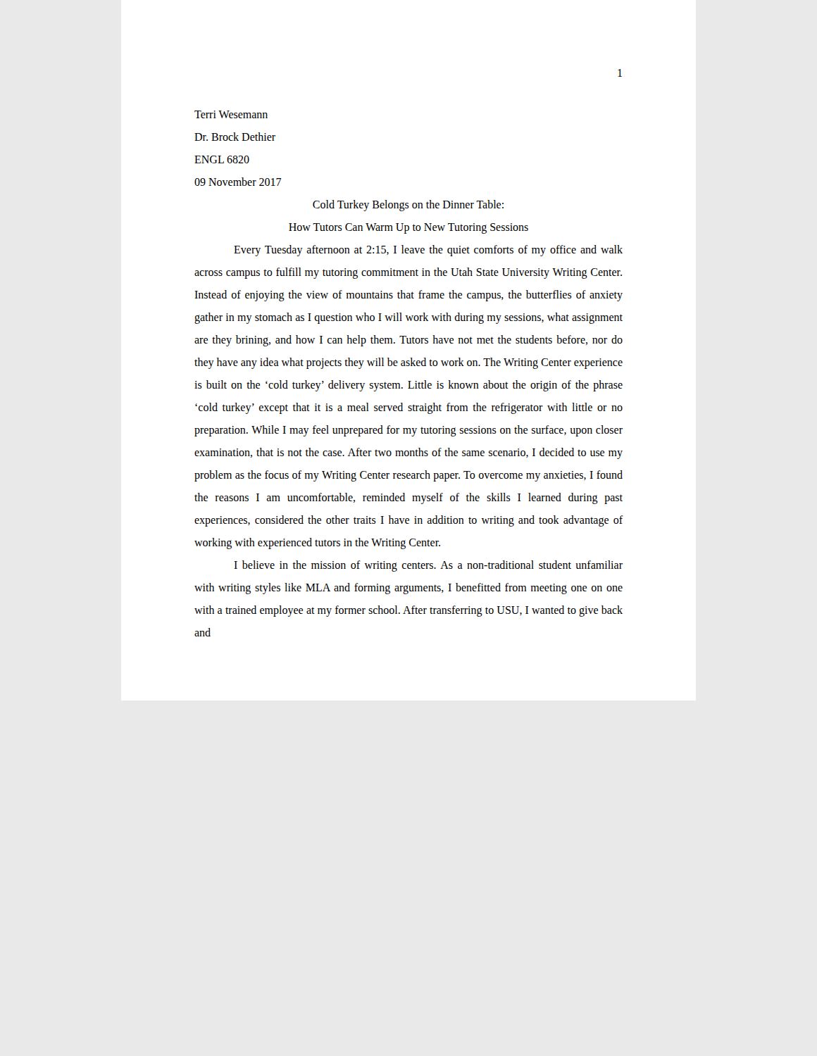1
Terri Wesemann
Dr. Brock Dethier
ENGL 6820
09 November 2017
Cold Turkey Belongs on the Dinner Table: How Tutors Can Warm Up to New Tutoring Sessions
Every Tuesday afternoon at 2:15, I leave the quiet comforts of my office and walk across campus to fulfill my tutoring commitment in the Utah State University Writing Center. Instead of enjoying the view of mountains that frame the campus, the butterflies of anxiety gather in my stomach as I question who I will work with during my sessions, what assignment are they brining, and how I can help them. Tutors have not met the students before, nor do they have any idea what projects they will be asked to work on. The Writing Center experience is built on the ‘cold turkey’ delivery system. Little is known about the origin of the phrase ‘cold turkey’ except that it is a meal served straight from the refrigerator with little or no preparation. While I may feel unprepared for my tutoring sessions on the surface, upon closer examination, that is not the case. After two months of the same scenario, I decided to use my problem as the focus of my Writing Center research paper. To overcome my anxieties, I found the reasons I am uncomfortable, reminded myself of the skills I learned during past experiences, considered the other traits I have in addition to writing and took advantage of working with experienced tutors in the Writing Center.
I believe in the mission of writing centers. As a non-traditional student unfamiliar with writing styles like MLA and forming arguments, I benefitted from meeting one on one with a trained employee at my former school. After transferring to USU, I wanted to give back and